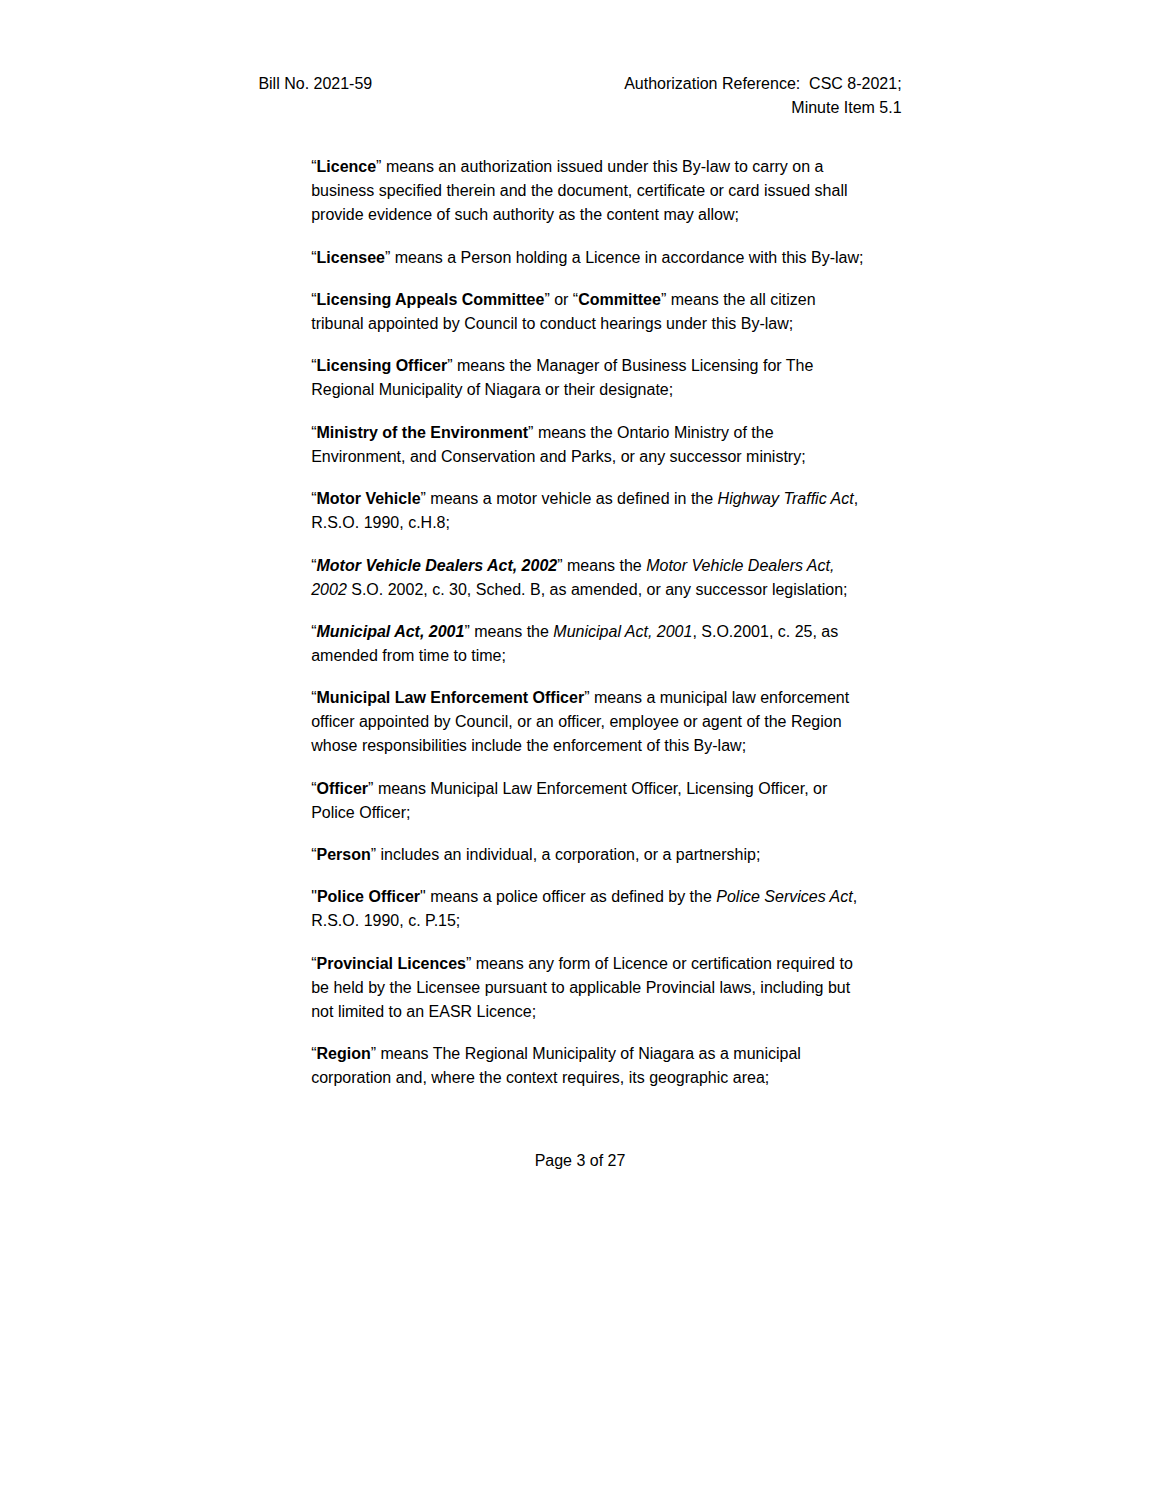Bill No. 2021-59
Authorization Reference: CSC 8-2021;
Minute Item 5.1
“Licence”
means an authorization issued under this By-law to carry on a business specified therein and the document, certificate or card issued shall provide evidence of such authority as the content may allow;
“Licensee”
means a Person holding a Licence in accordance with this By-law;
“Licensing Appeals Committee” or “Committee”
means the all citizen tribunal appointed by Council to conduct hearings under this By-law;
“Licensing Officer”
means the Manager of Business Licensing for The Regional Municipality of Niagara or their designate;
“Ministry of the Environment”
means the Ontario Ministry of the Environment, and Conservation and Parks, or any successor ministry;
“Motor Vehicle”
means a motor vehicle as defined in the Highway Traffic Act, R.S.O. 1990, c.H.8;
“Motor Vehicle Dealers Act, 2002”
means the Motor Vehicle Dealers Act, 2002 S.O. 2002, c. 30, Sched. B, as amended, or any successor legislation;
“Municipal Act, 2001”
means the Municipal Act, 2001, S.O.2001, c. 25, as amended from time to time;
“Municipal Law Enforcement Officer”
means a municipal law enforcement officer appointed by Council, or an officer, employee or agent of the Region whose responsibilities include the enforcement of this By-law;
“Officer”
means Municipal Law Enforcement Officer, Licensing Officer, or Police Officer;
“Person”
includes an individual, a corporation, or a partnership;
"Police Officer"
means a police officer as defined by the Police Services Act, R.S.O. 1990, c. P.15;
“Provincial Licences”
means any form of Licence or certification required to be held by the Licensee pursuant to applicable Provincial laws, including but not limited to an EASR Licence;
“Region”
means The Regional Municipality of Niagara as a municipal corporation and, where the context requires, its geographic area;
Page 3 of 27